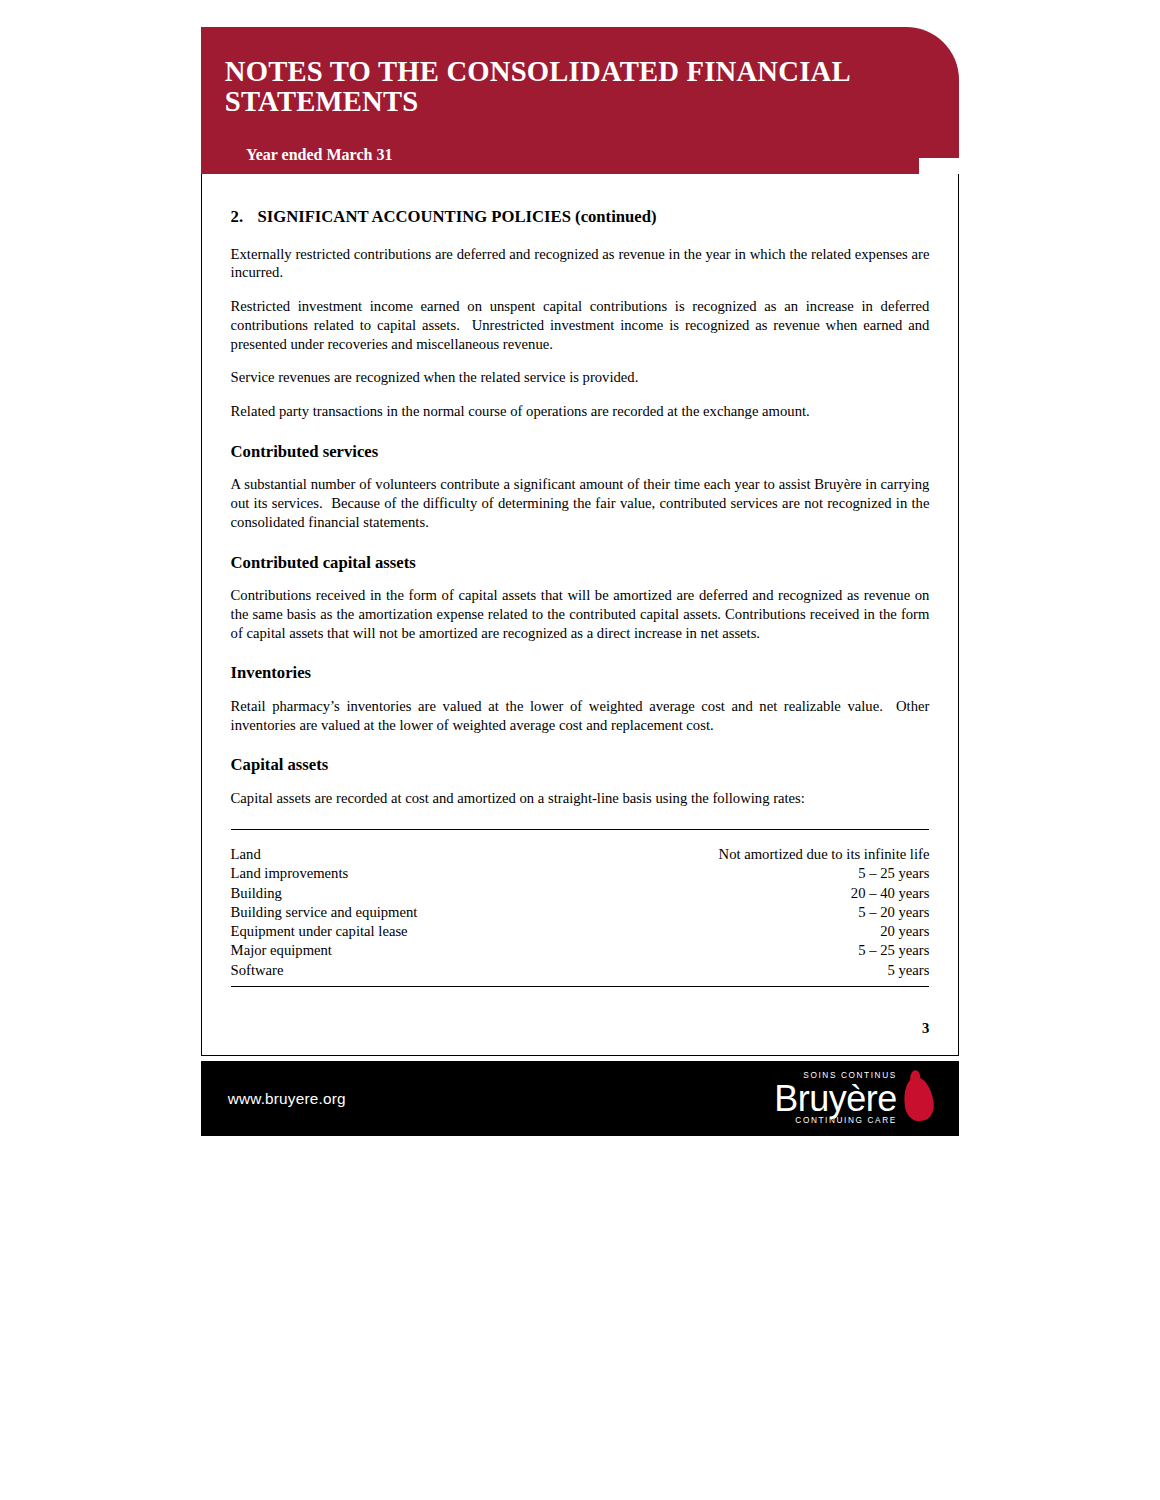NOTES TO THE CONSOLIDATED FINANCIAL STATEMENTS
Year ended March 31
2. SIGNIFICANT ACCOUNTING POLICIES (continued)
Externally restricted contributions are deferred and recognized as revenue in the year in which the related expenses are incurred.
Restricted investment income earned on unspent capital contributions is recognized as an increase in deferred contributions related to capital assets. Unrestricted investment income is recognized as revenue when earned and presented under recoveries and miscellaneous revenue.
Service revenues are recognized when the related service is provided.
Related party transactions in the normal course of operations are recorded at the exchange amount.
Contributed services
A substantial number of volunteers contribute a significant amount of their time each year to assist Bruyère in carrying out its services. Because of the difficulty of determining the fair value, contributed services are not recognized in the consolidated financial statements.
Contributed capital assets
Contributions received in the form of capital assets that will be amortized are deferred and recognized as revenue on the same basis as the amortization expense related to the contributed capital assets. Contributions received in the form of capital assets that will not be amortized are recognized as a direct increase in net assets.
Inventories
Retail pharmacy’s inventories are valued at the lower of weighted average cost and net realizable value. Other inventories are valued at the lower of weighted average cost and replacement cost.
Capital assets
Capital assets are recorded at cost and amortized on a straight-line basis using the following rates:
| Land | Not amortized due to its infinite life |
| Land improvements | 5 – 25 years |
| Building | 20 – 40 years |
| Building service and equipment | 5 – 20 years |
| Equipment under capital lease | 20 years |
| Major equipment | 5 – 25 years |
| Software | 5 years |
3
www.bruyere.org
SOINS CONTINUS
Bruyère
CONTINUING CARE